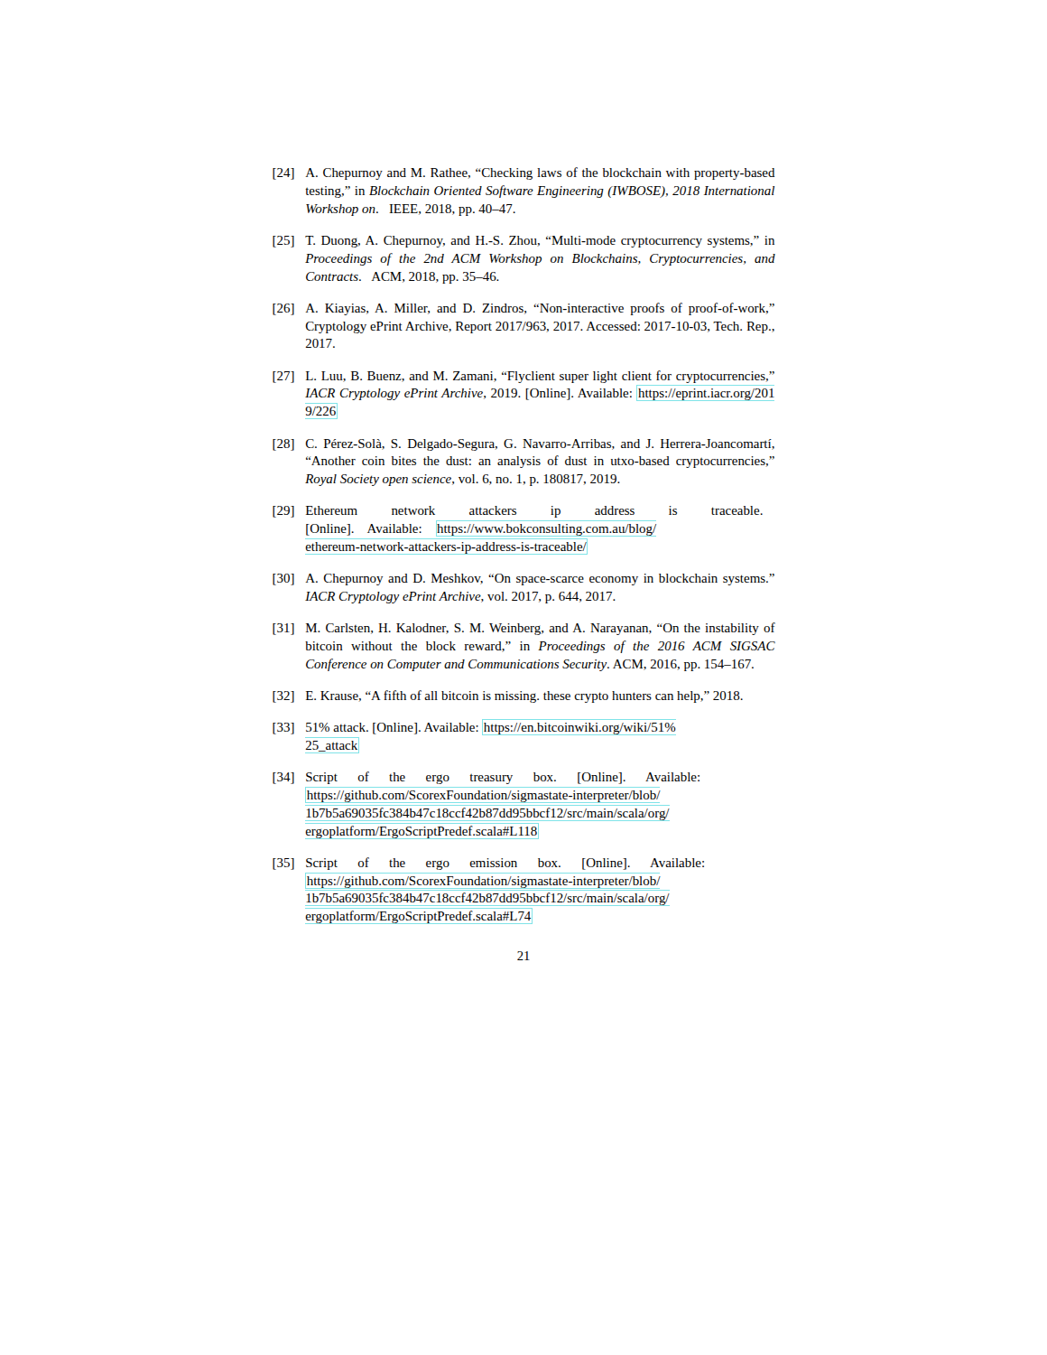[24] A. Chepurnoy and M. Rathee, “Checking laws of the blockchain with property-based testing,” in Blockchain Oriented Software Engineering (IWBOSE), 2018 International Workshop on. IEEE, 2018, pp. 40–47.
[25] T. Duong, A. Chepurnoy, and H.-S. Zhou, “Multi-mode cryptocurrency systems,” in Proceedings of the 2nd ACM Workshop on Blockchains, Cryptocurrencies, and Contracts. ACM, 2018, pp. 35–46.
[26] A. Kiayias, A. Miller, and D. Zindros, “Non-interactive proofs of proof-of-work,” Cryptology ePrint Archive, Report 2017/963, 2017. Accessed: 2017-10-03, Tech. Rep., 2017.
[27] L. Luu, B. Buenz, and M. Zamani, “Flyclient super light client for cryptocurrencies,” IACR Cryptology ePrint Archive, 2019. [Online]. Available: https://eprint.iacr.org/2019/226
[28] C. Pérez-Solà, S. Delgado-Segura, G. Navarro-Arribas, and J. Herrera-Joancomartí, “Another coin bites the dust: an analysis of dust in utxo-based cryptocurrencies,” Royal Society open science, vol. 6, no. 1, p. 180817, 2019.
[29] Ethereum network attackers ip address is traceable. [Online]. Available: https://www.bokconsulting.com.au/blog/
ethereum-network-attackers-ip-address-is-traceable/
[30] A. Chepurnoy and D. Meshkov, “On space-scarce economy in blockchain systems.” IACR Cryptology ePrint Archive, vol. 2017, p. 644, 2017.
[31] M. Carlsten, H. Kalodner, S. M. Weinberg, and A. Narayanan, “On the instability of bitcoin without the block reward,” in Proceedings of the 2016 ACM SIGSAC Conference on Computer and Communications Security. ACM, 2016, pp. 154–167.
[32] E. Krause, “A fifth of all bitcoin is missing. these crypto hunters can help,” 2018.
[33] 51% attack. [Online]. Available: https://en.bitcoinwiki.org/wiki/51%
25_attack
[34] Script of the ergo treasury box. [Online]. Available:
https://github.com/ScorexFoundation/sigmastate-interpreter/blob/
1b7b5a69035fc384b47c18ccf42b87dd95bbcf12/src/main/scala/org/
ergoplatform/ErgoScriptPredef.scala#L118
[35] Script of the ergo emission box. [Online]. Available:
https://github.com/ScorexFoundation/sigmastate-interpreter/blob/
1b7b5a69035fc384b47c18ccf42b87dd95bbcf12/src/main/scala/org/
ergoplatform/ErgoScriptPredef.scala#L74
21